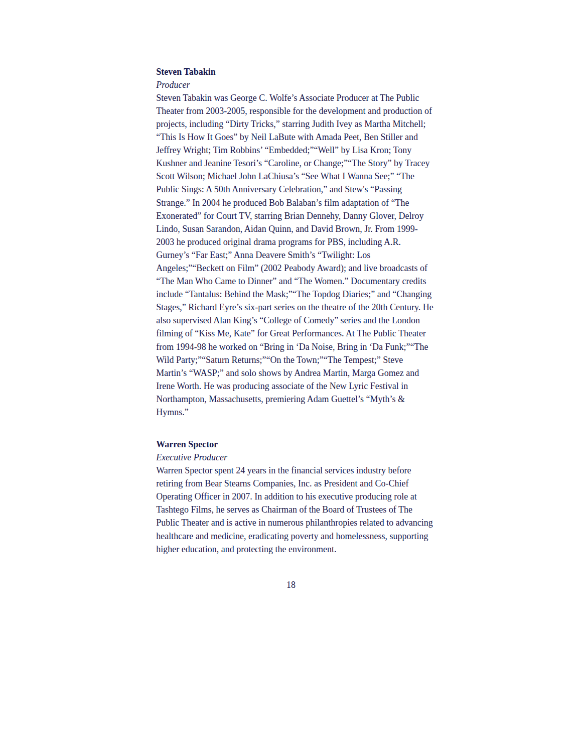Steven Tabakin
Producer
Steven Tabakin was George C. Wolfe’s Associate Producer at The Public Theater from 2003-2005, responsible for the development and production of projects, including “Dirty Tricks,” starring Judith Ivey as Martha Mitchell; “This Is How It Goes” by Neil LaBute with Amada Peet, Ben Stiller and Jeffrey Wright; Tim Robbins’ “Embedded;”“Well” by Lisa Kron; Tony Kushner and Jeanine Tesori’s “Caroline, or Change;”“The Story” by Tracey Scott Wilson; Michael John LaChiusa’s “See What I Wanna See;” “The Public Sings: A 50th Anniversary Celebration,” and Stew's “Passing Strange.” In 2004 he produced Bob Balaban’s film adaptation of “The Exonerated” for Court TV, starring Brian Dennehy, Danny Glover, Delroy Lindo, Susan Sarandon, Aidan Quinn, and David Brown, Jr. From 1999-2003 he produced original drama programs for PBS, including A.R. Gurney’s “Far East;” Anna Deavere Smith’s “Twilight: Los Angeles;”“Beckett on Film” (2002 Peabody Award); and live broadcasts of “The Man Who Came to Dinner” and “The Women.” Documentary credits include “Tantalus: Behind the Mask;”“The Topdog Diaries;” and “Changing Stages,” Richard Eyre’s six-part series on the theatre of the 20th Century. He also supervised Alan King’s “College of Comedy” series and the London filming of “Kiss Me, Kate” for Great Performances. At The Public Theater from 1994-98 he worked on “Bring in ‘Da Noise, Bring in ‘Da Funk;”“The Wild Party;”“Saturn Returns;”“On the Town;”“The Tempest;” Steve Martin’s “WASP;” and solo shows by Andrea Martin, Marga Gomez and Irene Worth. He was producing associate of the New Lyric Festival in Northampton, Massachusetts, premiering Adam Guettel’s “Myth’s & Hymns.”
Warren Spector
Executive Producer
Warren Spector spent 24 years in the financial services industry before retiring from Bear Stearns Companies, Inc. as President and Co-Chief Operating Officer in 2007. In addition to his executive producing role at Tashtego Films, he serves as Chairman of the Board of Trustees of The Public Theater and is active in numerous philanthropies related to advancing healthcare and medicine, eradicating poverty and homelessness, supporting higher education, and protecting the environment.
18